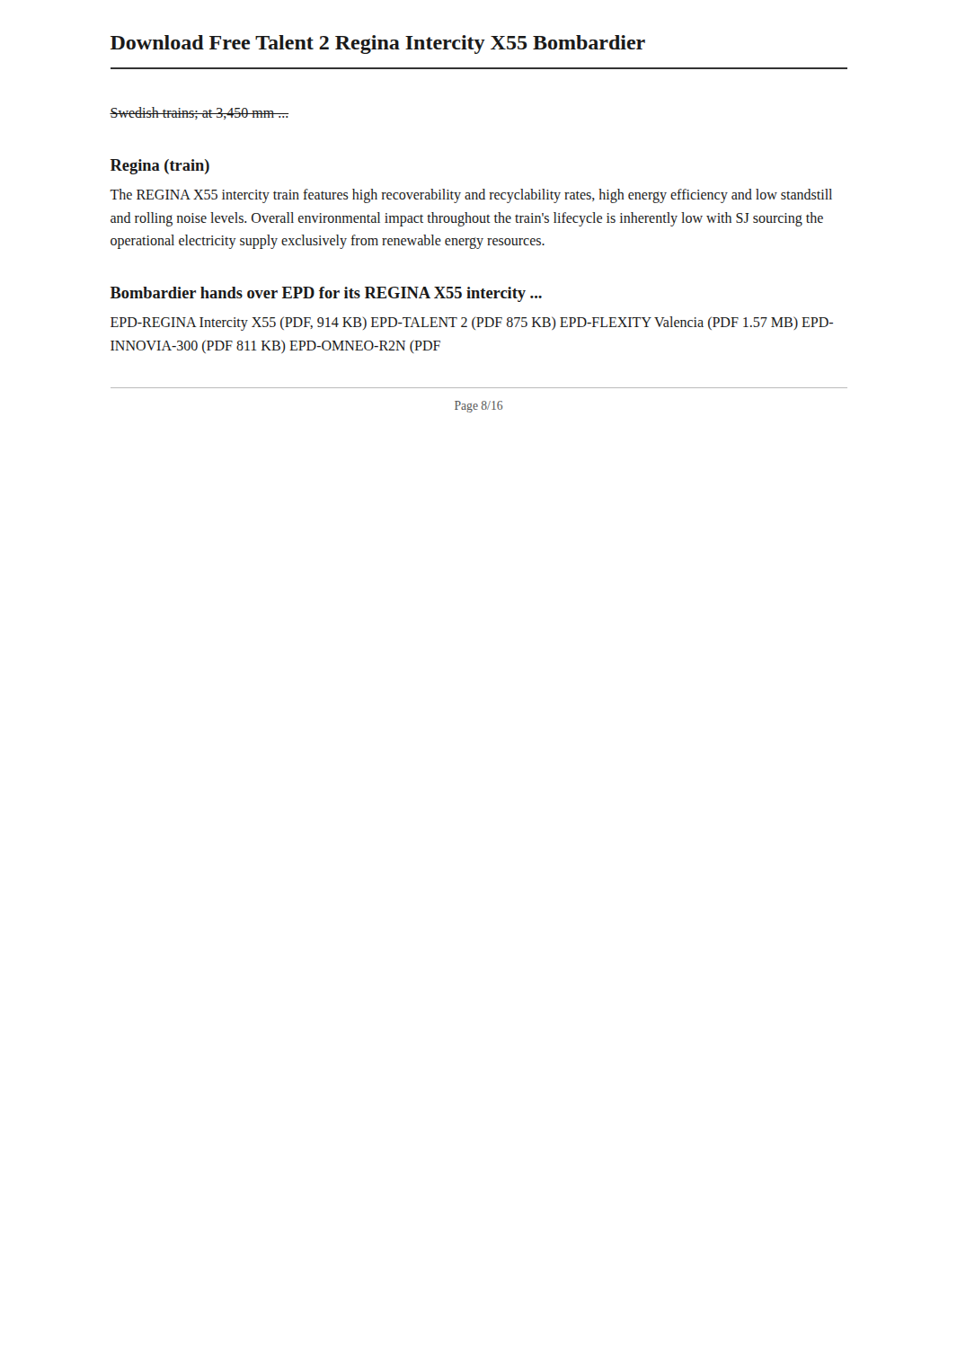Download Free Talent 2 Regina Intercity X55 Bombardier
Swedish trains; at 3,450 mm ...
Regina (train)
The REGINA X55 intercity train features high recoverability and recyclability rates, high energy efficiency and low standstill and rolling noise levels. Overall environmental impact throughout the train's lifecycle is inherently low with SJ sourcing the operational electricity supply exclusively from renewable energy resources.
Bombardier hands over EPD for its REGINA X55 intercity ...
EPD-REGINA Intercity X55 (PDF, 914 KB) EPD-TALENT 2 (PDF 875 KB) EPD-FLEXITY Valencia (PDF 1.57 MB) EPD-INNOVIA-300 (PDF 811 KB) EPD-OMNEO-R2N (PDF
Page 8/16